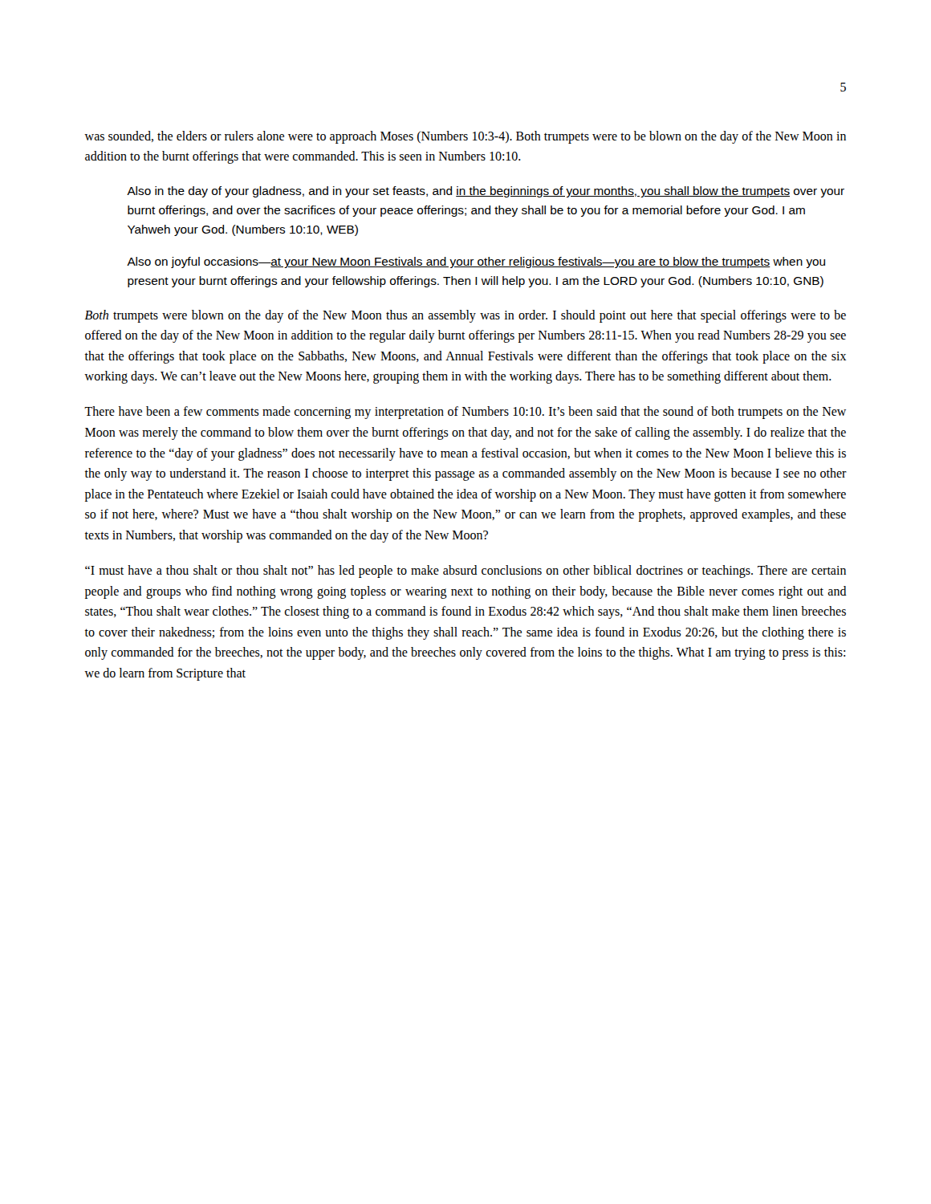5
was sounded, the elders or rulers alone were to approach Moses (Numbers 10:3-4). Both trumpets were to be blown on the day of the New Moon in addition to the burnt offerings that were commanded. This is seen in Numbers 10:10.
Also in the day of your gladness, and in your set feasts, and in the beginnings of your months, you shall blow the trumpets over your burnt offerings, and over the sacrifices of your peace offerings; and they shall be to you for a memorial before your God. I am Yahweh your God. (Numbers 10:10, WEB)
Also on joyful occasions—at your New Moon Festivals and your other religious festivals—you are to blow the trumpets when you present your burnt offerings and your fellowship offerings. Then I will help you. I am the LORD your God. (Numbers 10:10, GNB)
Both trumpets were blown on the day of the New Moon thus an assembly was in order. I should point out here that special offerings were to be offered on the day of the New Moon in addition to the regular daily burnt offerings per Numbers 28:11-15. When you read Numbers 28-29 you see that the offerings that took place on the Sabbaths, New Moons, and Annual Festivals were different than the offerings that took place on the six working days. We can’t leave out the New Moons here, grouping them in with the working days. There has to be something different about them.
There have been a few comments made concerning my interpretation of Numbers 10:10. It’s been said that the sound of both trumpets on the New Moon was merely the command to blow them over the burnt offerings on that day, and not for the sake of calling the assembly. I do realize that the reference to the “day of your gladness” does not necessarily have to mean a festival occasion, but when it comes to the New Moon I believe this is the only way to understand it. The reason I choose to interpret this passage as a commanded assembly on the New Moon is because I see no other place in the Pentateuch where Ezekiel or Isaiah could have obtained the idea of worship on a New Moon. They must have gotten it from somewhere so if not here, where? Must we have a “thou shalt worship on the New Moon,” or can we learn from the prophets, approved examples, and these texts in Numbers, that worship was commanded on the day of the New Moon?
“I must have a thou shalt or thou shalt not” has led people to make absurd conclusions on other biblical doctrines or teachings. There are certain people and groups who find nothing wrong going topless or wearing next to nothing on their body, because the Bible never comes right out and states, “Thou shalt wear clothes.” The closest thing to a command is found in Exodus 28:42 which says, “And thou shalt make them linen breeches to cover their nakedness; from the loins even unto the thighs they shall reach.” The same idea is found in Exodus 20:26, but the clothing there is only commanded for the breeches, not the upper body, and the breeches only covered from the loins to the thighs. What I am trying to press is this: we do learn from Scripture that